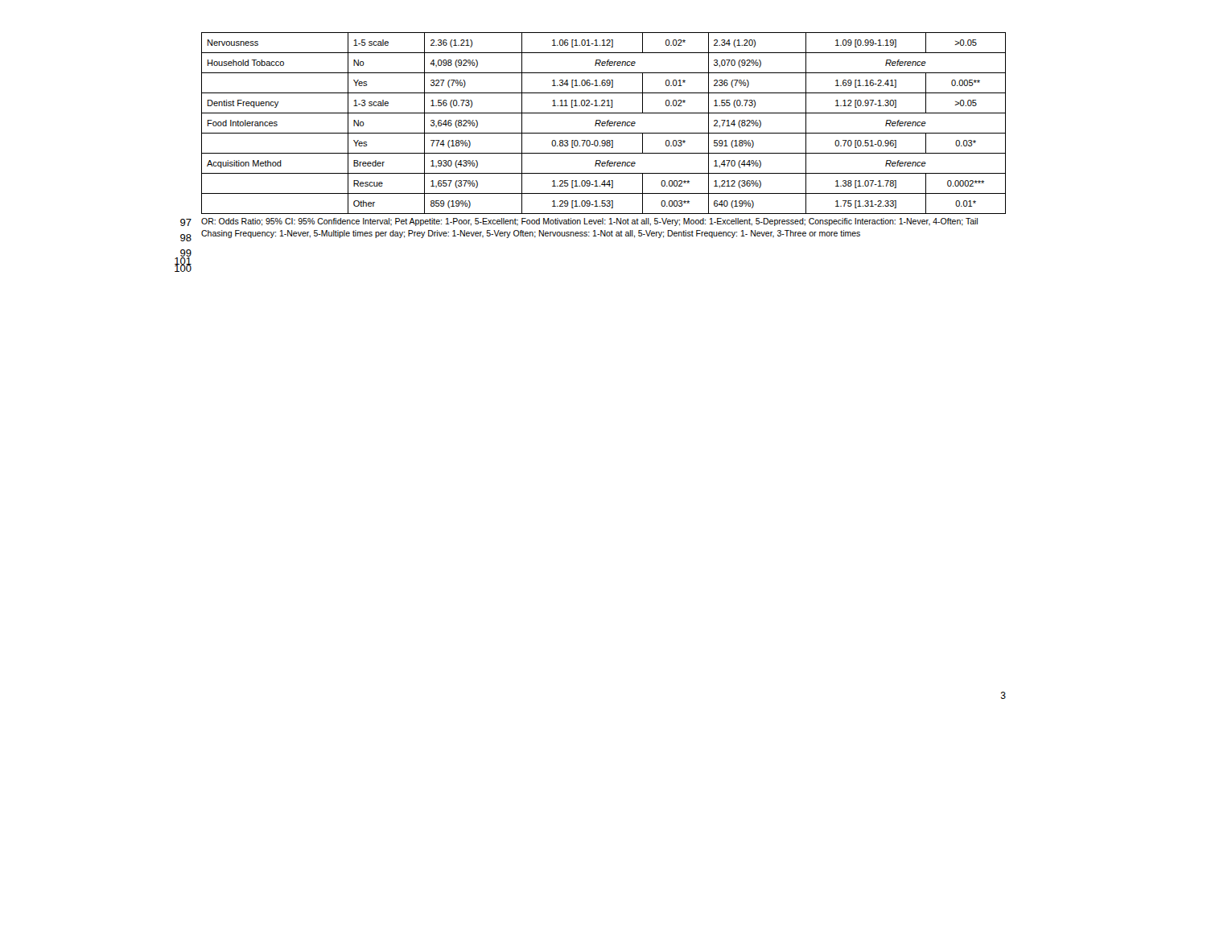| Nervousness | 1-5 scale | 2.36 (1.21) | 1.06 [1.01-1.12] | 0.02* | 2.34 (1.20) | 1.09 [0.99-1.19] | >0.05 |
| Household Tobacco | No | 4,098 (92%) | Reference | 3,070 (92%) | Reference |
| | Yes | 327 (7%) | 1.34 [1.06-1.69] | 0.01* | 236 (7%) | 1.69 [1.16-2.41] | 0.005** |
| Dentist Frequency | 1-3 scale | 1.56 (0.73) | 1.11 [1.02-1.21] | 0.02* | 1.55 (0.73) | 1.12 [0.97-1.30] | >0.05 |
| Food Intolerances | No | 3,646 (82%) | Reference | 2,714 (82%) | Reference |
| | Yes | 774 (18%) | 0.83 [0.70-0.98] | 0.03* | 591 (18%) | 0.70 [0.51-0.96] | 0.03* |
| Acquisition Method | Breeder | 1,930 (43%) | Reference | 1,470 (44%) | Reference |
| | Rescue | 1,657 (37%) | 1.25 [1.09-1.44] | 0.002** | 1,212 (36%) | 1.38 [1.07-1.78] | 0.0002*** |
| | Other | 859 (19%) | 1.29 [1.09-1.53] | 0.003** | 640 (19%) | 1.75 [1.31-2.33] | 0.01* |
97
98
99
100
OR: Odds Ratio; 95% CI: 95% Confidence Interval; Pet Appetite: 1-Poor, 5-Excellent; Food Motivation Level: 1-Not at all, 5-Very; Mood: 1-Excellent, 5-Depressed; Conspecific Interaction: 1-Never, 4-Often; Tail Chasing Frequency: 1-Never, 5-Multiple times per day; Prey Drive: 1-Never, 5-Very Often; Nervousness: 1-Not at all, 5-Very; Dentist Frequency: 1- Never, 3-Three or more times
101
3